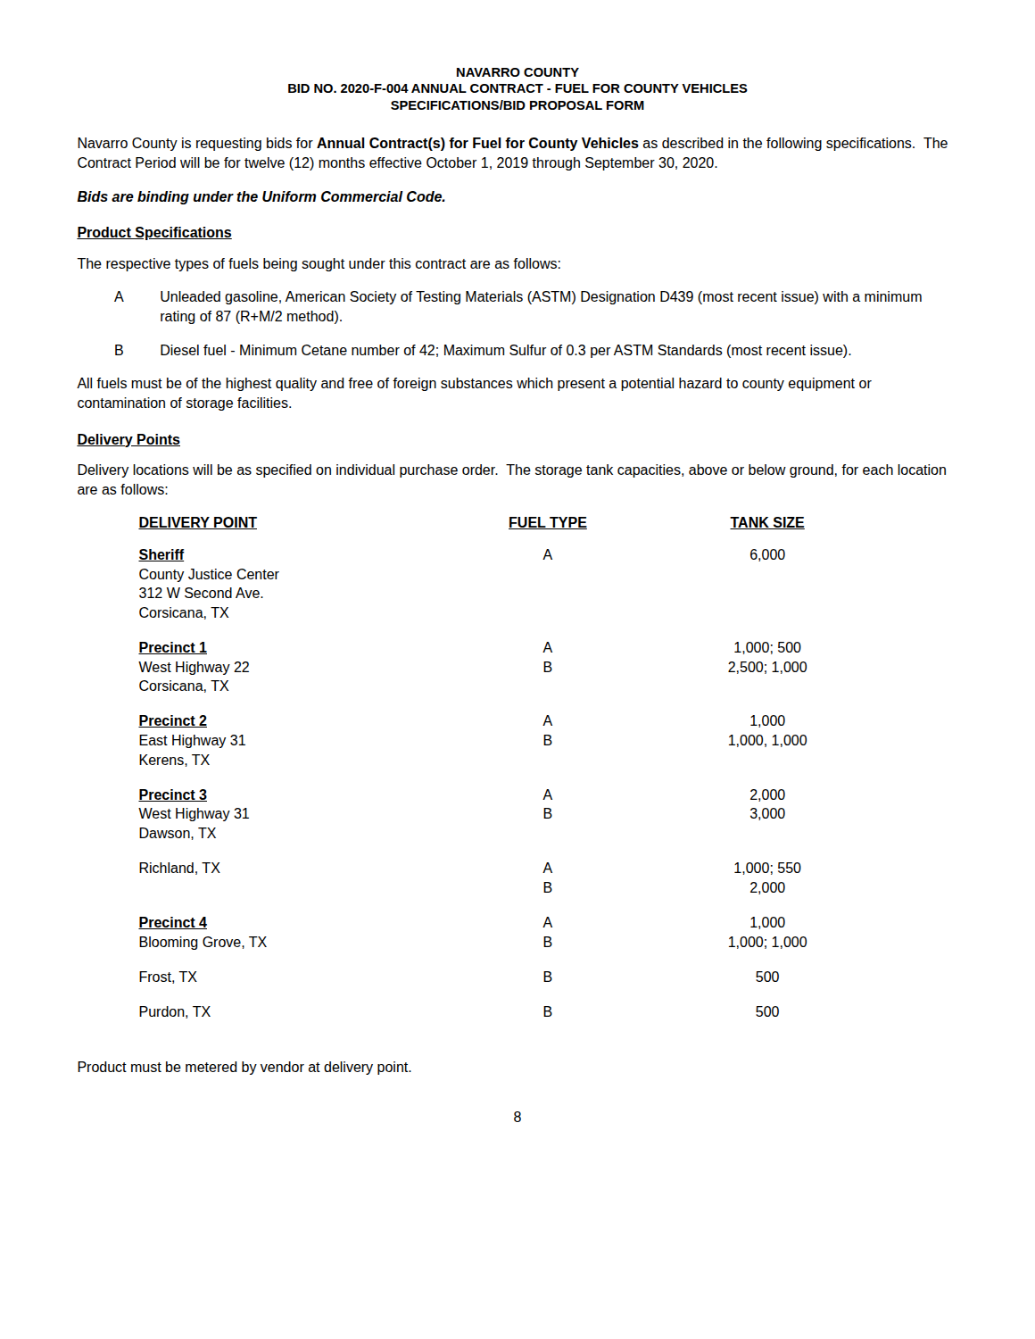NAVARRO COUNTY
BID NO. 2020-F-004 ANNUAL CONTRACT - FUEL FOR COUNTY VEHICLES
SPECIFICATIONS/BID PROPOSAL FORM
Navarro County is requesting bids for Annual Contract(s) for Fuel for County Vehicles as described in the following specifications. The Contract Period will be for twelve (12) months effective October 1, 2019 through September 30, 2020.
Bids are binding under the Uniform Commercial Code.
Product Specifications
The respective types of fuels being sought under this contract are as follows:
A
Unleaded gasoline, American Society of Testing Materials (ASTM) Designation D439 (most recent issue) with a minimum rating of 87 (R+M/2 method).
B
Diesel fuel - Minimum Cetane number of 42; Maximum Sulfur of 0.3 per ASTM Standards (most recent issue).
All fuels must be of the highest quality and free of foreign substances which present a potential hazard to county equipment or contamination of storage facilities.
Delivery Points
Delivery locations will be as specified on individual purchase order. The storage tank capacities, above or below ground, for each location are as follows:
| DELIVERY POINT | FUEL TYPE | TANK SIZE |
| --- | --- | --- |
| Sheriff County Justice Center 312 W Second Ave. Corsicana, TX | A | 6,000 |
| Precinct 1 West Highway 22 Corsicana, TX | A B | 1,000; 500 2,500; 1,000 |
| Precinct 2 East Highway 31 Kerens, TX | A B | 1,000 1,000, 1,000 |
| Precinct 3 West Highway 31 Dawson, TX | A B | 2,000 3,000 |
| Richland, TX | A B | 1,000; 550 2,000 |
| Precinct 4 Blooming Grove, TX | A B | 1,000 1,000; 1,000 |
| Frost, TX | B | 500 |
| Purdon, TX | B | 500 |
Product must be metered by vendor at delivery point.
8